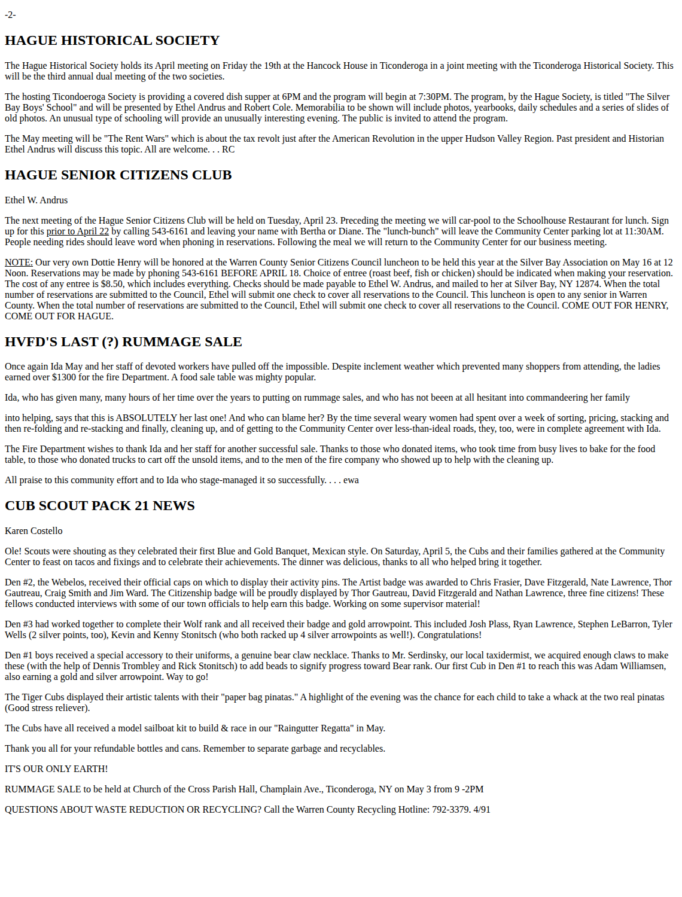-2-
HAGUE HISTORICAL SOCIETY
The Hague Historical Society holds its April meeting on Friday the 19th at the Hancock House in Ticonderoga in a joint meeting with the Ticonderoga Historical Society. This will be the third annual dual meeting of the two societies.
The hosting Ticondoeroga Society is providing a covered dish supper at 6PM and the program will begin at 7:30PM. The program, by the Hague Society, is titled "The Silver Bay Boys' School" and will be presented by Ethel Andrus and Robert Cole. Memorabilia to be shown will include photos, yearbooks, daily schedules and a series of slides of old photos. An unusual type of schooling will provide an unusually interesting evening. The public is invited to attend the program.
The May meeting will be "The Rent Wars" which is about the tax revolt just after the American Revolution in the upper Hudson Valley Region. Past president and Historian Ethel Andrus will discuss this topic. All are welcome. . . RC
HAGUE SENIOR CITIZENS CLUB
Ethel W. Andrus
The next meeting of the Hague Senior Citizens Club will be held on Tuesday, April 23. Preceding the meeting we will car-pool to the Schoolhouse Restaurant for lunch. Sign up for this prior to April 22 by calling 543-6161 and leaving your name with Bertha or Diane. The "lunch-bunch" will leave the Community Center parking lot at 11:30AM. People needing rides should leave word when phoning in reservations. Following the meal we will return to the Community Center for our business meeting.
NOTE: Our very own Dottie Henry will be honored at the Warren County Senior Citizens Council luncheon to be held this year at the Silver Bay Association on May 16 at 12 Noon. Reservations may be made by phoning 543-6161 BEFORE APRIL 18. Choice of entree (roast beef, fish or chicken) should be indicated when making your reservation. The cost of any entree is $8.50, which includes everything. Checks should be made payable to Ethel W. Andrus, and mailed to her at Silver Bay, NY 12874. When the total number of reservations are submitted to the Council, Ethel will submit one check to cover all reservations to the Council. This luncheon is open to any senior in Warren County. When the total number of reservations are submitted to the Council, Ethel will submit one check to cover all reservations to the Council. COME OUT FOR HENRY, COME OUT FOR HAGUE.
HVFD'S LAST (?) RUMMAGE SALE
Once again Ida May and her staff of devoted workers have pulled off the impossible. Despite inclement weather which prevented many shoppers from attending, the ladies earned over $1300 for the fire Department. A food sale table was mighty popular.
Ida, who has given many, many hours of her time over the years to putting on rummage sales, and who has not beeen at all hesitant into commandeering her family
into helping, says that this is ABSOLUTELY her last one! And who can blame her? By the time several weary women had spent over a week of sorting, pricing, stacking and then re-folding and re-stacking and finally, cleaning up, and of getting to the Community Center over less-than-ideal roads, they, too, were in complete agreement with Ida.
The Fire Department wishes to thank Ida and her staff for another successful sale. Thanks to those who donated items, who took time from busy lives to bake for the food table, to those who donated trucks to cart off the unsold items, and to the men of the fire company who showed up to help with the cleaning up.
All praise to this community effort and to Ida who stage-managed it so successfully. . . . ewa
CUB SCOUT PACK 21 NEWS
Karen Costello
Ole! Scouts were shouting as they celebrated their first Blue and Gold Banquet, Mexican style. On Saturday, April 5, the Cubs and their families gathered at the Community Center to feast on tacos and fixings and to celebrate their achievements. The dinner was delicious, thanks to all who helped bring it together.
Den #2, the Webelos, received their official caps on which to display their activity pins. The Artist badge was awarded to Chris Frasier, Dave Fitzgerald, Nate Lawrence, Thor Gautreau, Craig Smith and Jim Ward. The Citizenship badge will be proudly displayed by Thor Gautreau, David Fitzgerald and Nathan Lawrence, three fine citizens! These fellows conducted interviews with some of our town officials to help earn this badge. Working on some supervisor material!
Den #3 had worked together to complete their Wolf rank and all received their badge and gold arrowpoint. This included Josh Plass, Ryan Lawrence, Stephen LeBarron, Tyler Wells (2 silver points, too), Kevin and Kenny Stonitsch (who both racked up 4 silver arrowpoints as well!). Congratulations!
Den #1 boys received a special accessory to their uniforms, a genuine bear claw necklace. Thanks to Mr. Serdinsky, our local taxidermist, we acquired enough claws to make these (with the help of Dennis Trombley and Rick Stonitsch) to add beads to signify progress toward Bear rank. Our first Cub in Den #1 to reach this was Adam Williamsen, also earning a gold and silver arrowpoint. Way to go!
The Tiger Cubs displayed their artistic talents with their "paper bag pinatas." A highlight of the evening was the chance for each child to take a whack at the two real pinatas (Good stress reliever).
The Cubs have all received a model sailboat kit to build & race in our "Raingutter Regatta" in May.
Thank you all for your refundable bottles and cans. Remember to separate garbage and recyclables.
IT'S OUR ONLY EARTH!
RUMMAGE SALE to be held at Church of the Cross Parish Hall, Champlain Ave., Ticonderoga, NY on May 3 from 9 -2PM
QUESTIONS ABOUT WASTE REDUCTION OR RECYCLING? Call the Warren County Recycling Hotline: 792-3379. 4/91